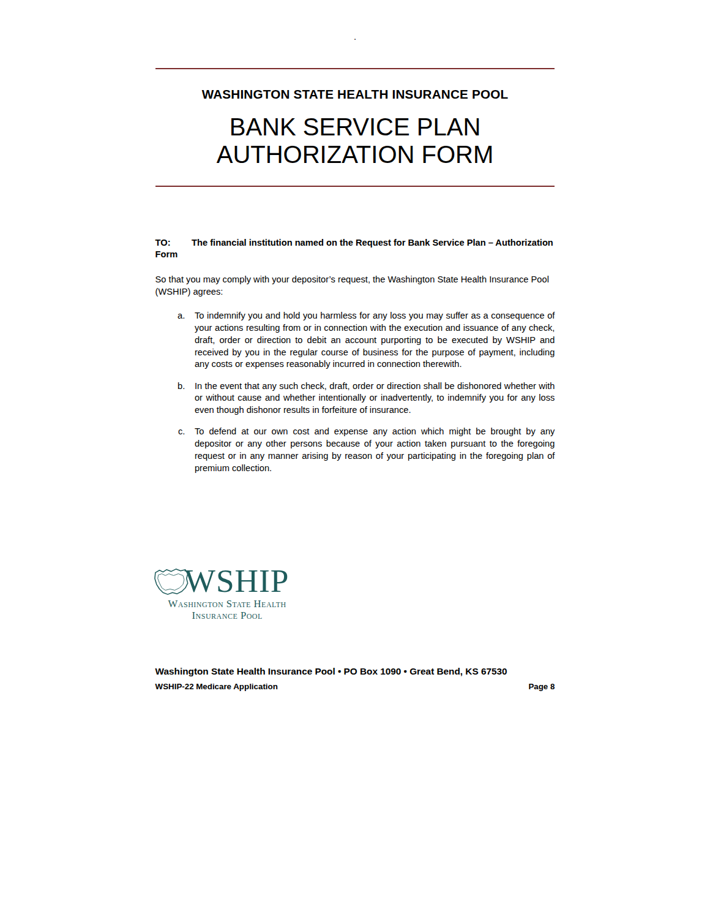.
WASHINGTON STATE HEALTH INSURANCE POOL
BANK SERVICE PLAN
AUTHORIZATION FORM
TO: The financial institution named on the Request for Bank Service Plan – Authorization Form
So that you may comply with your depositor’s request, the Washington State Health Insurance Pool (WSHIP) agrees:
To indemnify you and hold you harmless for any loss you may suffer as a consequence of your actions resulting from or in connection with the execution and issuance of any check, draft, order or direction to debit an account purporting to be executed by WSHIP and received by you in the regular course of business for the purpose of payment, including any costs or expenses reasonably incurred in connection therewith.
In the event that any such check, draft, order or direction shall be dishonored whether with or without cause and whether intentionally or inadvertently, to indemnify you for any loss even though dishonor results in forfeiture of insurance.
To defend at our own cost and expense any action which might be brought by any depositor or any other persons because of your action taken pursuant to the foregoing request or in any manner arising by reason of your participating in the foregoing plan of premium collection.
WSHIP
Washington State Health
Insurance Pool
Washington State Health Insurance Pool • PO Box 1090 • Great Bend, KS 67530
WSHIP-22 Medicare Application Page 8